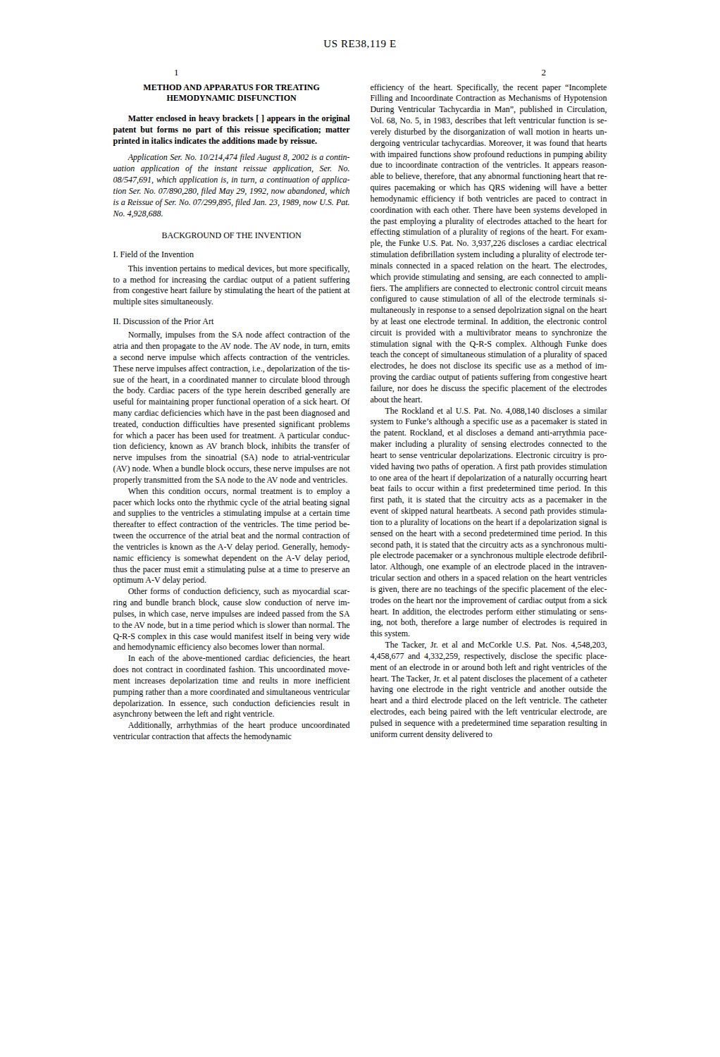US RE38,119 E
1 2
Method and Apparatus for Treating
Hemodynamic Disfunction
Matter enclosed in heavy brackets [ ] appears in the original patent but forms no part of this reissue specification; matter printed in italics indicates the additions made by reissue.
Application Ser. No. 10/214,474 filed August 8, 2002 is a continuation application of the instant reissue application, Ser. No. 08/547,691, which application is, in turn, a continuation of application Ser. No. 07/890,280, filed May 29, 1992, now abandoned, which is a Reissue of Ser. No. 07/299,895, filed Jan. 23, 1989, now U.S. Pat. No. 4,928,688.
BACKGROUND OF THE INVENTION
I. Field of the Invention
This invention pertains to medical devices, but more specifically, to a method for increasing the cardiac output of a patient suffering from congestive heart failure by stimulating the heart of the patient at multiple sites simultaneously.
II. Discussion of the Prior Art
Normally, impulses from the SA node affect contraction of the atria and then propagate to the AV node. The AV node, in turn, emits a second nerve impulse which affects contraction of the ventricles. These nerve impulses affect contraction, i.e., depolarization of the tissue of the heart, in a coordinated manner to circulate blood through the body. Cardiac pacers of the type herein described generally are useful for maintaining proper functional operation of a sick heart. Of many cardiac deficiencies which have in the past been diagnosed and treated, conduction difficulties have presented significant problems for which a pacer has been used for treatment. A particular conduction deficiency, known as AV branch block, inhibits the transfer of nerve impulses from the sinoatrial (SA) node to atrial-ventricular (AV) node. When a bundle block occurs, these nerve impulses are not properly transmitted from the SA node to the AV node and ventricles.
When this condition occurs, normal treatment is to employ a pacer which locks onto the rhythmic cycle of the atrial beating signal and supplies to the ventricles a stimulating impulse at a certain time thereafter to effect contraction of the ventricles. The time period between the occurrence of the atrial beat and the normal contraction of the ventricles is known as the A-V delay period. Generally, hemodynamic efficiency is somewhat dependent on the A-V delay period, thus the pacer must emit a stimulating pulse at a time to preserve an optimum A-V delay period.
Other forms of conduction deficiency, such as myocardial scarring and bundle branch block, cause slow conduction of nerve impulses, in which case, nerve impulses are indeed passed from the SA to the AV node, but in a time period which is slower than normal. The Q-R-S complex in this case would manifest itself in being very wide and hemodynamic efficiency also becomes lower than normal.
In each of the above-mentioned cardiac deficiencies, the heart does not contract in coordinated fashion. This uncoordinated movement increases depolarization time and reults in more inefficient pumping rather than a more coordinated and simultaneous ventricular depolarization. In essence, such conduction deficiencies result in asynchrony between the left and right ventricle.
Additionally, arrhythmias of the heart produce uncoordinated ventricular contraction that affects the hemodynamic
efficiency of the heart. Specifically, the recent paper “Incomplete Filling and Incoordinate Contraction as Mechanisms of Hypotension During Ventricular Tachycardia in Man”, published in Circulation, Vol. 68, No. 5, in 1983, describes that left ventricular function is severely disturbed by the disorganization of wall motion in hearts undergoing ventricular tachycardias. Moreover, it was found that hearts with impaired functions show profound reductions in pumping ability due to incoordinate contraction of the ventricles. It appears reasonable to believe, therefore, that any abnormal functioning heart that requires pacemaking or which has QRS widening will have a better hemodynamic efficiency if both ventricles are paced to contract in coordination with each other. There have been systems developed in the past employing a plurality of electrodes attached to the heart for effecting stimulation of a plurality of regions of the heart. For example, the Funke U.S. Pat. No. 3,937,226 discloses a cardiac electrical stimulation defibrillation system including a plurality of electrode terminals connected in a spaced relation on the heart. The electrodes, which provide stimulating and sensing, are each connected to amplifiers. The amplifiers are connected to electronic control circuit means configured to cause stimulation of all of the electrode terminals simultaneously in response to a sensed depolrization signal on the heart by at least one electrode terminal. In addition, the electronic control circuit is provided with a multivibrator means to synchronize the stimulation signal with the Q-R-S complex. Although Funke does teach the concept of simultaneous stimulation of a plurality of spaced electrodes, he does not disclose its specific use as a method of improving the cardiac output of patients suffering from congestive heart failure, nor does he discuss the specific placement of the electrodes about the heart.
The Rockland et al U.S. Pat. No. 4,088,140 discloses a similar system to Funke’s although a specific use as a pacemaker is stated in the patent. Rockland, et al discloses a demand anti-arrythmia pacemaker including a plurality of sensing electrodes connected to the heart to sense ventricular depolarizations. Electronic circuitry is provided having two paths of operation. A first path provides stimulation to one area of the heart if depolarization of a naturally occurring heart beat fails to occur within a first predetermined time period. In this first path, it is stated that the circuitry acts as a pacemaker in the event of skipped natural heartbeats. A second path provides stimulation to a plurality of locations on the heart if a depolarization signal is sensed on the heart with a second predetermined time period. In this second path, it is stated that the circuitry acts as a synchronous multiple electrode pacemaker or a synchronous multiple electrode defibrillator. Although, one example of an electrode placed in the intraventricular section and others in a spaced relation on the heart ventricles is given, there are no teachings of the specific placement of the electrodes on the heart nor the improvement of cardiac output from a sick heart. In addition, the electrodes perform either stimulating or sensing, not both, therefore a large number of electrodes is required in this system.
The Tacker, Jr. et al and McCorkle U.S. Pat. Nos. 4,548,203, 4,458,677 and 4,332,259, respectively, disclose the specific placement of an electrode in or around both left and right ventricles of the heart. The Tacker, Jr. et al patent discloses the placement of a catheter having one electrode in the right ventricle and another outside the heart and a third electrode placed on the left ventricle. The catheter electrodes, each being paired with the left ventricular electrode, are pulsed in sequence with a predetermined time separation resulting in uniform current density delivered to